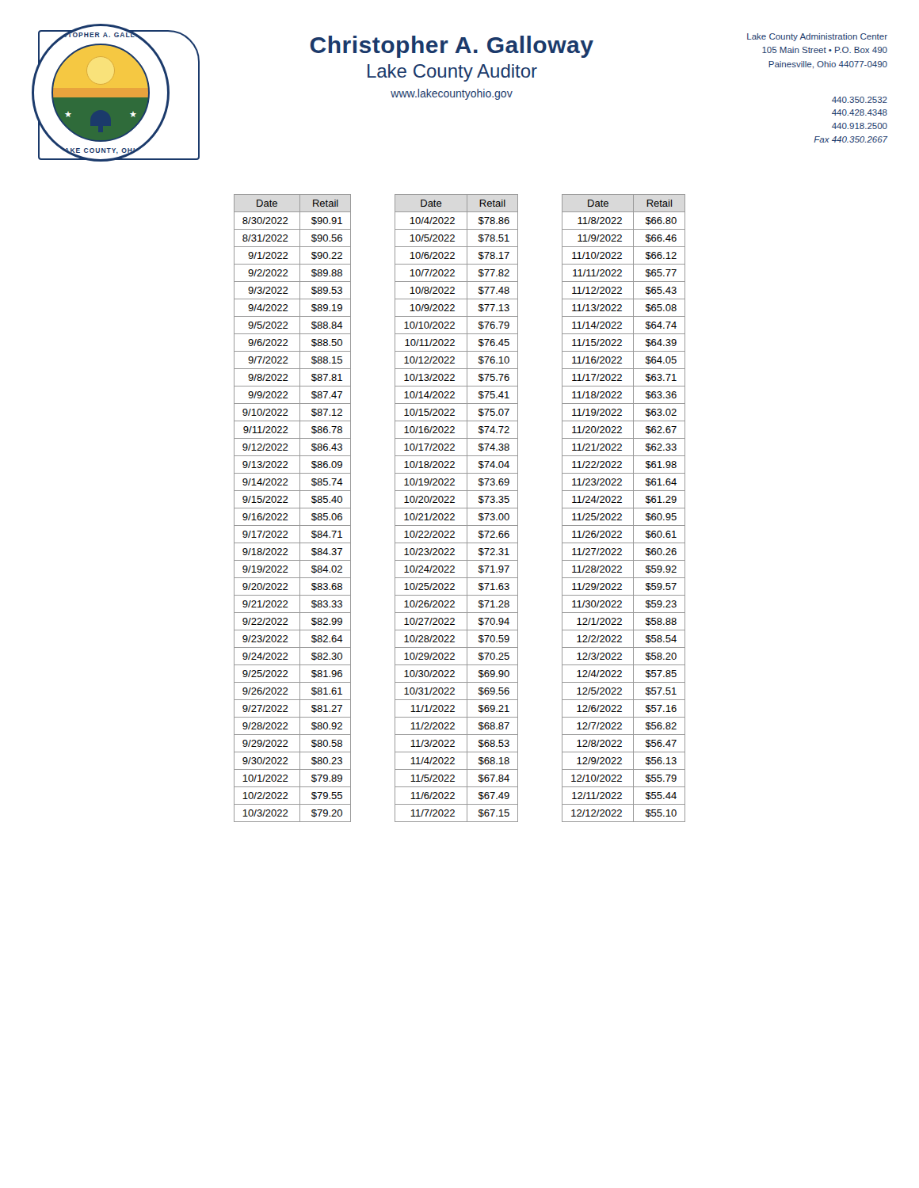CHRISTOPHER A. GALLOWAY LAKE COUNTY, OHIO
AUDITOR
★
★
Christopher A. Galloway
Lake County Auditor
www.lakecountyohio.gov
Lake County Administration Center
105 Main Street • P.O. Box 490
Painesville, Ohio 44077-0490
440.350.2532
440.428.4348
440.918.2500
Fax 440.350.2667
| Date | Retail |
| --- | --- |
| 8/30/2022 | $90.91 |
| 8/31/2022 | $90.56 |
| 9/1/2022 | $90.22 |
| 9/2/2022 | $89.88 |
| 9/3/2022 | $89.53 |
| 9/4/2022 | $89.19 |
| 9/5/2022 | $88.84 |
| 9/6/2022 | $88.50 |
| 9/7/2022 | $88.15 |
| 9/8/2022 | $87.81 |
| 9/9/2022 | $87.47 |
| 9/10/2022 | $87.12 |
| 9/11/2022 | $86.78 |
| 9/12/2022 | $86.43 |
| 9/13/2022 | $86.09 |
| 9/14/2022 | $85.74 |
| 9/15/2022 | $85.40 |
| 9/16/2022 | $85.06 |
| 9/17/2022 | $84.71 |
| 9/18/2022 | $84.37 |
| 9/19/2022 | $84.02 |
| 9/20/2022 | $83.68 |
| 9/21/2022 | $83.33 |
| 9/22/2022 | $82.99 |
| 9/23/2022 | $82.64 |
| 9/24/2022 | $82.30 |
| 9/25/2022 | $81.96 |
| 9/26/2022 | $81.61 |
| 9/27/2022 | $81.27 |
| 9/28/2022 | $80.92 |
| 9/29/2022 | $80.58 |
| 9/30/2022 | $80.23 |
| 10/1/2022 | $79.89 |
| 10/2/2022 | $79.55 |
| 10/3/2022 | $79.20 |
| Date | Retail |
| --- | --- |
| 10/4/2022 | $78.86 |
| 10/5/2022 | $78.51 |
| 10/6/2022 | $78.17 |
| 10/7/2022 | $77.82 |
| 10/8/2022 | $77.48 |
| 10/9/2022 | $77.13 |
| 10/10/2022 | $76.79 |
| 10/11/2022 | $76.45 |
| 10/12/2022 | $76.10 |
| 10/13/2022 | $75.76 |
| 10/14/2022 | $75.41 |
| 10/15/2022 | $75.07 |
| 10/16/2022 | $74.72 |
| 10/17/2022 | $74.38 |
| 10/18/2022 | $74.04 |
| 10/19/2022 | $73.69 |
| 10/20/2022 | $73.35 |
| 10/21/2022 | $73.00 |
| 10/22/2022 | $72.66 |
| 10/23/2022 | $72.31 |
| 10/24/2022 | $71.97 |
| 10/25/2022 | $71.63 |
| 10/26/2022 | $71.28 |
| 10/27/2022 | $70.94 |
| 10/28/2022 | $70.59 |
| 10/29/2022 | $70.25 |
| 10/30/2022 | $69.90 |
| 10/31/2022 | $69.56 |
| 11/1/2022 | $69.21 |
| 11/2/2022 | $68.87 |
| 11/3/2022 | $68.53 |
| 11/4/2022 | $68.18 |
| 11/5/2022 | $67.84 |
| 11/6/2022 | $67.49 |
| 11/7/2022 | $67.15 |
| Date | Retail |
| --- | --- |
| 11/8/2022 | $66.80 |
| 11/9/2022 | $66.46 |
| 11/10/2022 | $66.12 |
| 11/11/2022 | $65.77 |
| 11/12/2022 | $65.43 |
| 11/13/2022 | $65.08 |
| 11/14/2022 | $64.74 |
| 11/15/2022 | $64.39 |
| 11/16/2022 | $64.05 |
| 11/17/2022 | $63.71 |
| 11/18/2022 | $63.36 |
| 11/19/2022 | $63.02 |
| 11/20/2022 | $62.67 |
| 11/21/2022 | $62.33 |
| 11/22/2022 | $61.98 |
| 11/23/2022 | $61.64 |
| 11/24/2022 | $61.29 |
| 11/25/2022 | $60.95 |
| 11/26/2022 | $60.61 |
| 11/27/2022 | $60.26 |
| 11/28/2022 | $59.92 |
| 11/29/2022 | $59.57 |
| 11/30/2022 | $59.23 |
| 12/1/2022 | $58.88 |
| 12/2/2022 | $58.54 |
| 12/3/2022 | $58.20 |
| 12/4/2022 | $57.85 |
| 12/5/2022 | $57.51 |
| 12/6/2022 | $57.16 |
| 12/7/2022 | $56.82 |
| 12/8/2022 | $56.47 |
| 12/9/2022 | $56.13 |
| 12/10/2022 | $55.79 |
| 12/11/2022 | $55.44 |
| 12/12/2022 | $55.10 |